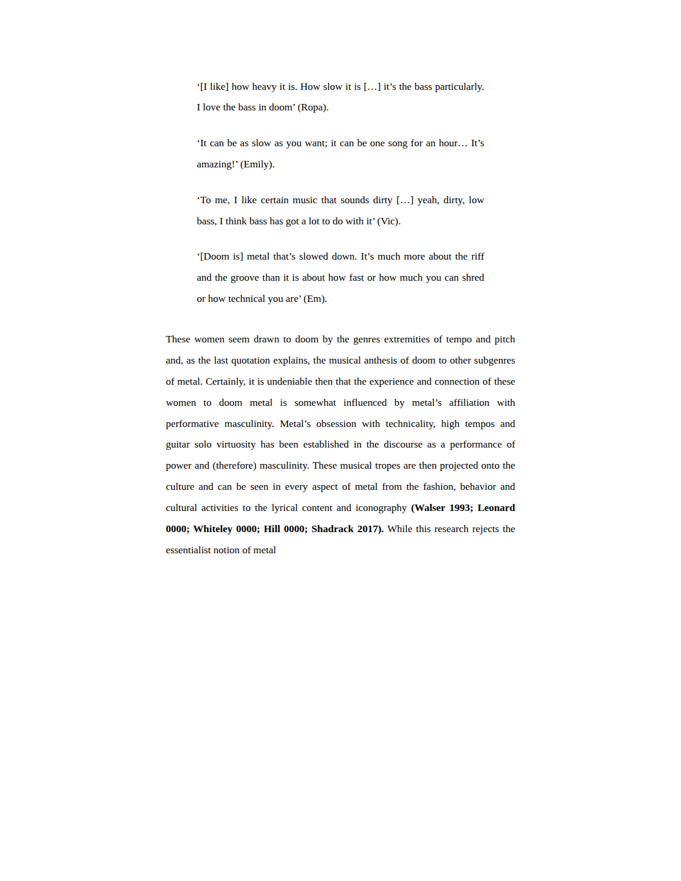‘[I like] how heavy it is. How slow it is […] it’s the bass particularly. I love the bass in doom’ (Ropa).
‘It can be as slow as you want; it can be one song for an hour… It’s amazing!’ (Emily).
‘To me, I like certain music that sounds dirty […] yeah, dirty, low bass, I think bass has got a lot to do with it’ (Vic).
‘[Doom is] metal that’s slowed down. It’s much more about the riff and the groove than it is about how fast or how much you can shred or how technical you are’ (Em).
These women seem drawn to doom by the genres extremities of tempo and pitch and, as the last quotation explains, the musical anthesis of doom to other subgenres of metal. Certainly, it is undeniable then that the experience and connection of these women to doom metal is somewhat influenced by metal’s affiliation with performative masculinity. Metal’s obsession with technicality, high tempos and guitar solo virtuosity has been established in the discourse as a performance of power and (therefore) masculinity. These musical tropes are then projected onto the culture and can be seen in every aspect of metal from the fashion, behavior and cultural activities to the lyrical content and iconography (Walser 1993; Leonard 0000; Whiteley 0000; Hill 0000; Shadrack 2017). While this research rejects the essentialist notion of metal